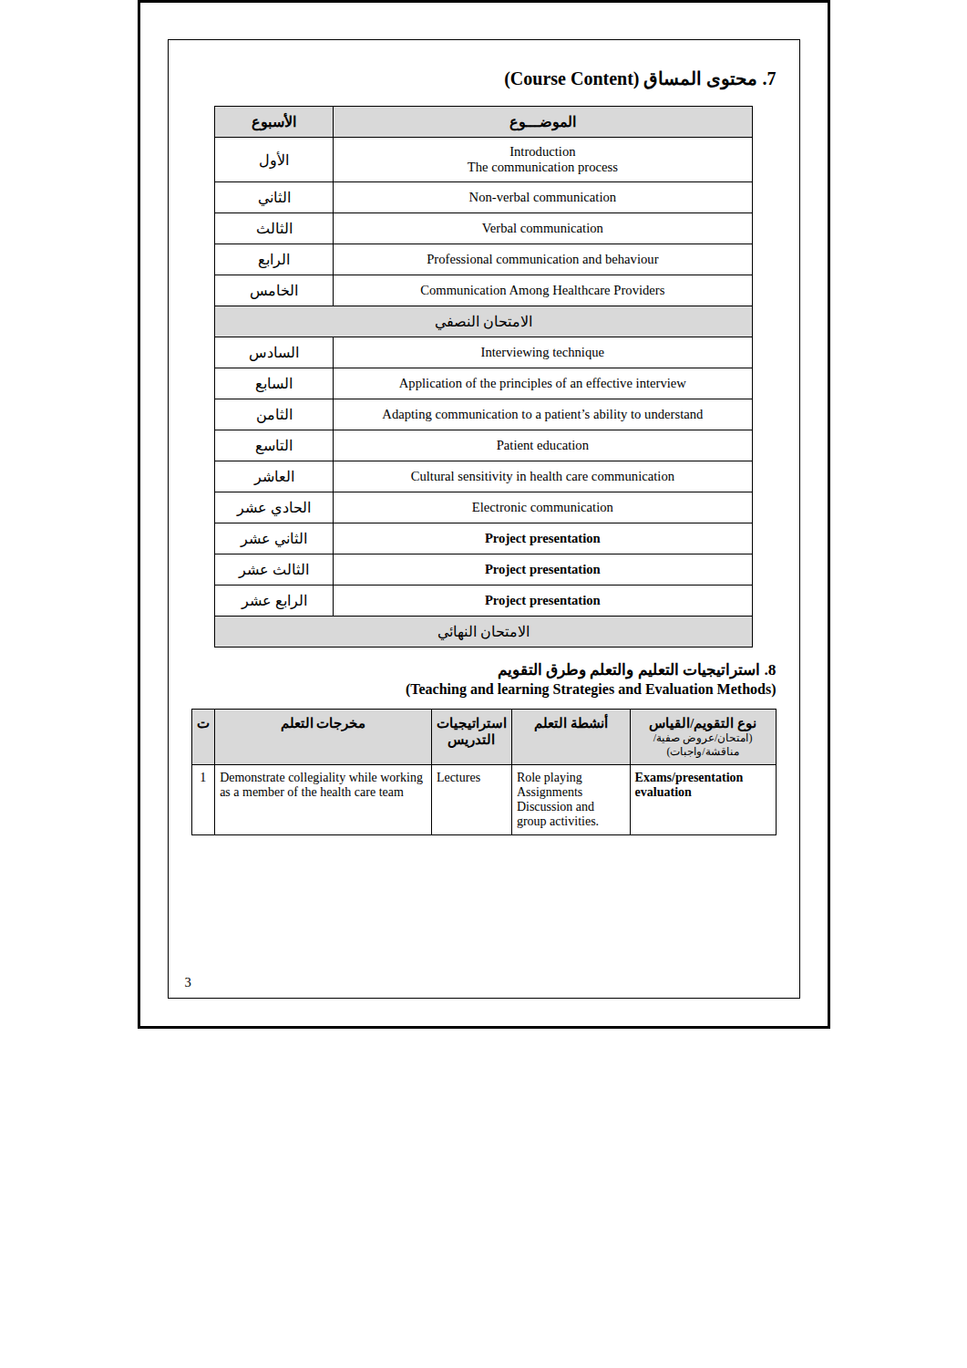7. محتوى المساق (Course Content)
| الموضـــوع | الأسبوع |
| --- | --- |
| Introduction The communication process | الأول |
| Non-verbal communication | الثاني |
| Verbal communication | الثالث |
| Professional communication and behaviour | الرابع |
| Communication Among Healthcare Providers | الخامس |
| الامتحان النصفي |
| Interviewing technique | السادس |
| Application of the principles of an effective interview | السابع |
| Adapting communication to a patient’s ability to understand | الثامن |
| Patient education | التاسع |
| Cultural sensitivity in health care communication | العاشر |
| Electronic communication | الحادي عشر |
| Project presentation | الثاني عشر |
| Project presentation | الثالث عشر |
| Project presentation | الرابع عشر |
| الامتحان النهائي |
8. استراتيجيات التعليم والتعلم وطرق التقويم
(Teaching and learning Strategies and Evaluation Methods)
| نوع التقويم/القياس (امتحان/عروض صفية/مناقشة/واجبات) | أنشطة التعلم | استراتيجيات التدريس | مخرجات التعلم | ت |
| --- | --- | --- | --- | --- |
| Exams/presentation evaluation | Role playing Assignments Discussion and group activities. | Lectures | Demonstrate collegiality while working as a member of the health care team | 1 |
3